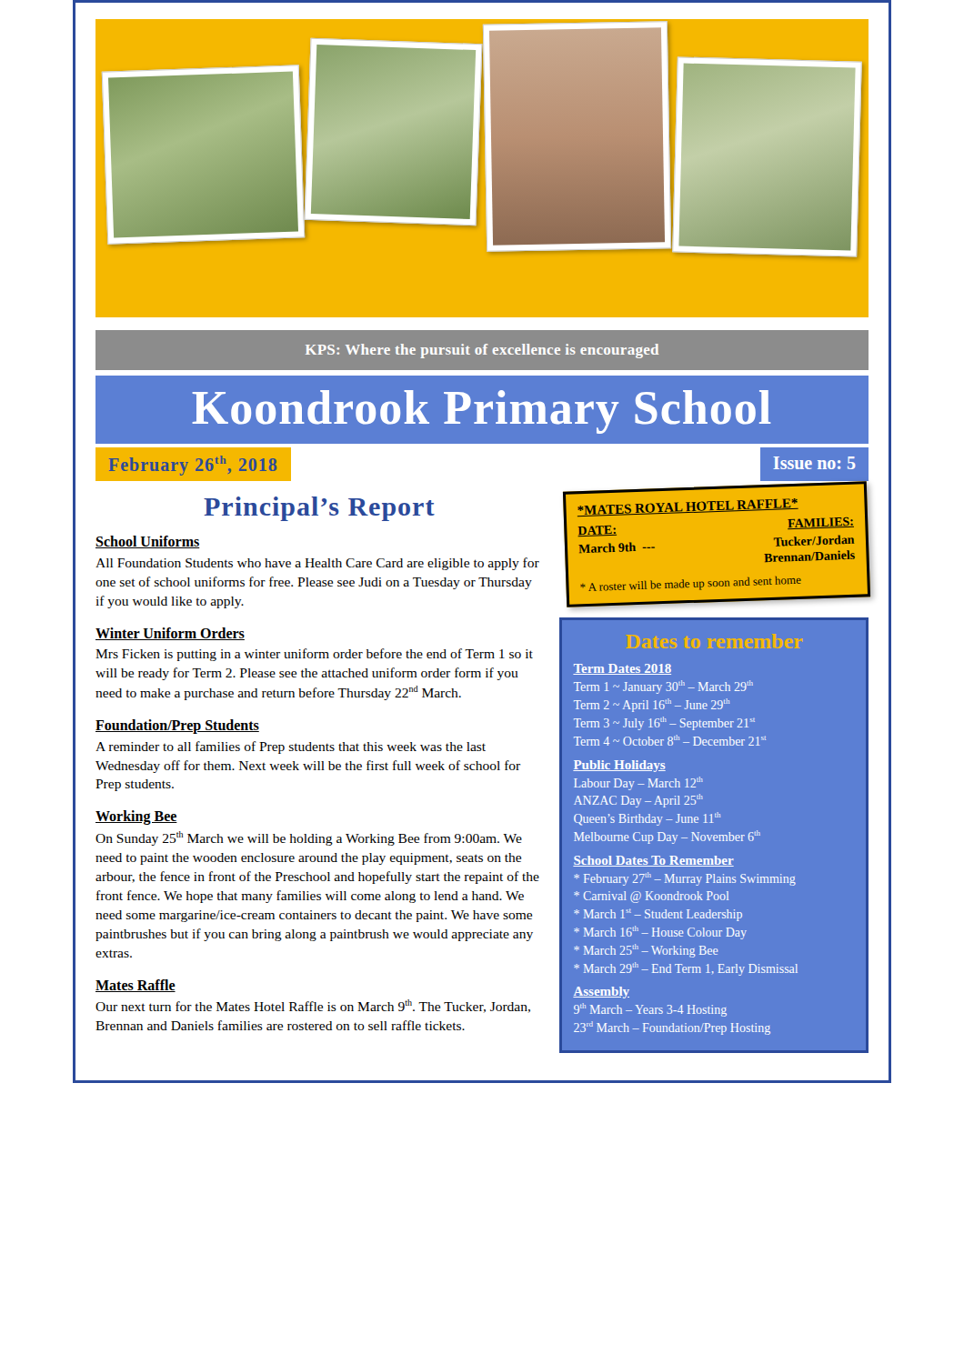KPS: Where the pursuit of excellence is encouraged
Koondrook Primary School
February 26th, 2018
Issue no: 5
Principal’s Report
School Uniforms
All Foundation Students who have a Health Care Card are eligible to apply for one set of school uniforms for free. Please see Judi on a Tuesday or Thursday if you would like to apply.
Winter Uniform Orders
Mrs Ficken is putting in a winter uniform order before the end of Term 1 so it will be ready for Term 2. Please see the attached uniform order form if you need to make a purchase and return before Thursday 22nd March.
Foundation/Prep Students
A reminder to all families of Prep students that this week was the last Wednesday off for them. Next week will be the first full week of school for Prep students.
Working Bee
On Sunday 25th March we will be holding a Working Bee from 9:00am. We need to paint the wooden enclosure around the play equipment, seats on the arbour, the fence in front of the Preschool and hopefully start the repaint of the front fence. We hope that many families will come along to lend a hand. We need some margarine/ice-cream containers to decant the paint. We have some paintbrushes but if you can bring along a paintbrush we would appreciate any extras.
Mates Raffle
Our next turn for the Mates Hotel Raffle is on March 9th. The Tucker, Jordan, Brennan and Daniels families are rostered on to sell raffle tickets.
*MATES ROYAL HOTEL RAFFLE*
DATE: FAMILIES:
March 9th --- Tucker/Jordan
Brennan/Daniels
* A roster will be made up soon and sent home
Dates to remember
Term Dates 2018
Term 1 ~ January 30th – March 29th
Term 2 ~ April 16th – June 29th
Term 3 ~ July 16th – September 21st
Term 4 ~ October 8th – December 21st
Public Holidays
Labour Day – March 12th
ANZAC Day – April 25th
Queen’s Birthday – June 11th
Melbourne Cup Day – November 6th
School Dates To Remember
* February 27th – Murray Plains Swimming
* Carnival @ Koondrook Pool
* March 1st – Student Leadership
* March 16th – House Colour Day
* March 25th – Working Bee
* March 29th – End Term 1, Early Dismissal
Assembly
9th March – Years 3-4 Hosting
23rd March – Foundation/Prep Hosting